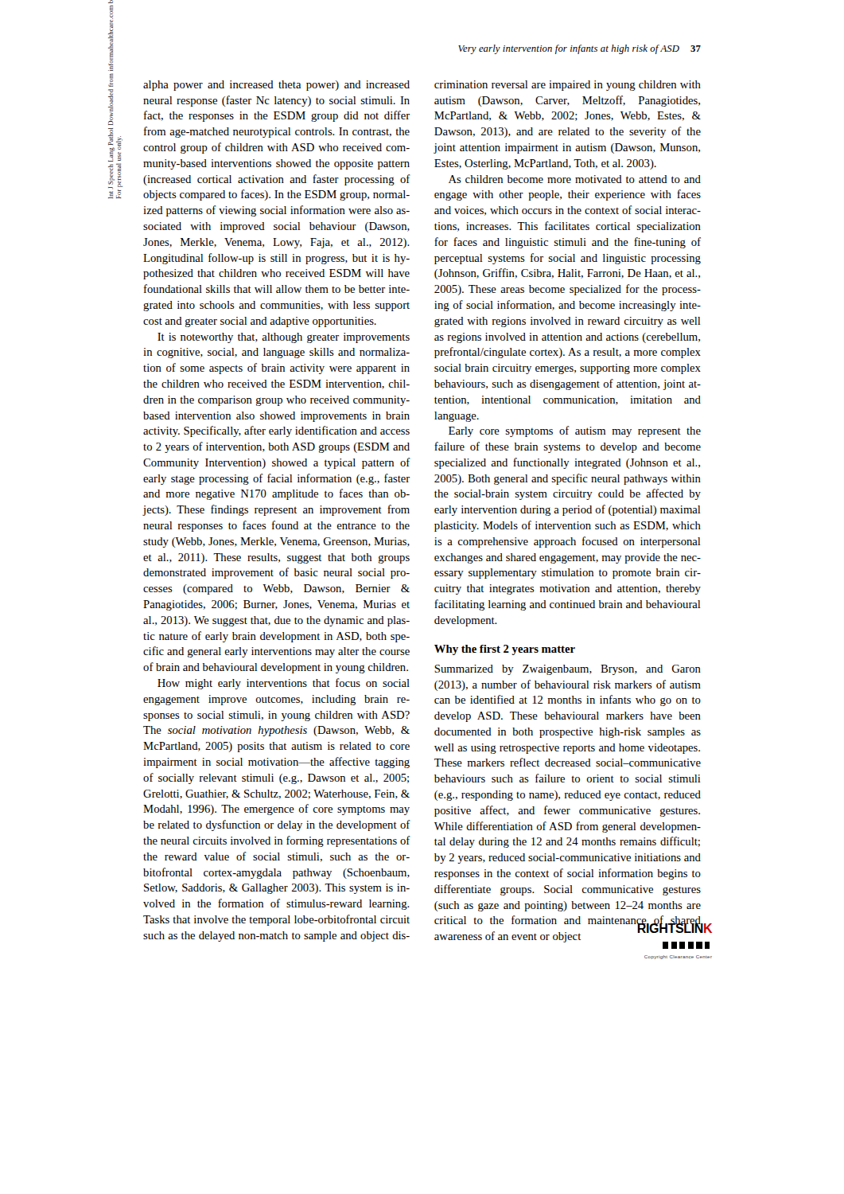Very early intervention for infants at high risk of ASD 37
Int J Speech Lang Pathol Downloaded from informahealthcare.com by 193.61.45.24 on 09/30/14 For personal use only.
alpha power and increased theta power) and increased neural response (faster Nc latency) to social stimuli. In fact, the responses in the ESDM group did not differ from age-matched neurotypical controls. In contrast, the control group of children with ASD who received community-based interventions showed the opposite pattern (increased cortical activation and faster processing of objects compared to faces). In the ESDM group, normalized patterns of viewing social information were also associated with improved social behaviour (Dawson, Jones, Merkle, Venema, Lowy, Faja, et al., 2012). Longitudinal follow-up is still in progress, but it is hypothesized that children who received ESDM will have foundational skills that will allow them to be better integrated into schools and communities, with less support cost and greater social and adaptive opportunities.
It is noteworthy that, although greater improvements in cognitive, social, and language skills and normalization of some aspects of brain activity were apparent in the children who received the ESDM intervention, children in the comparison group who received community-based intervention also showed improvements in brain activity. Specifically, after early identification and access to 2 years of intervention, both ASD groups (ESDM and Community Intervention) showed a typical pattern of early stage processing of facial information (e.g., faster and more negative N170 amplitude to faces than objects). These findings represent an improvement from neural responses to faces found at the entrance to the study (Webb, Jones, Merkle, Venema, Greenson, Murias, et al., 2011). These results, suggest that both groups demonstrated improvement of basic neural social processes (compared to Webb, Dawson, Bernier & Panagiotides, 2006; Burner, Jones, Venema, Murias et al., 2013). We suggest that, due to the dynamic and plastic nature of early brain development in ASD, both specific and general early interventions may alter the course of brain and behavioural development in young children.
How might early interventions that focus on social engagement improve outcomes, including brain responses to social stimuli, in young children with ASD? The social motivation hypothesis (Dawson, Webb, & McPartland, 2005) posits that autism is related to core impairment in social motivation—the affective tagging of socially relevant stimuli (e.g., Dawson et al., 2005; Grelotti, Guathier, & Schultz, 2002; Waterhouse, Fein, & Modahl, 1996). The emergence of core symptoms may be related to dysfunction or delay in the development of the neural circuits involved in forming representations of the reward value of social stimuli, such as the orbitofrontal cortex-amygdala pathway (Schoenbaum, Setlow, Saddoris, & Gallagher 2003). This system is involved in the formation of stimulus-reward learning. Tasks that involve the temporal lobe-orbitofrontal circuit such as the delayed non-match to sample and object discrimination reversal are impaired in young children with autism (Dawson, Carver, Meltzoff, Panagiotides, McPartland, & Webb, 2002; Jones, Webb, Estes, & Dawson, 2013), and are related to the severity of the joint attention impairment in autism (Dawson, Munson, Estes, Osterling, McPartland, Toth, et al. 2003).
As children become more motivated to attend to and engage with other people, their experience with faces and voices, which occurs in the context of social interactions, increases. This facilitates cortical specialization for faces and linguistic stimuli and the fine-tuning of perceptual systems for social and linguistic processing (Johnson, Griffin, Csibra, Halit, Farroni, De Haan, et al., 2005). These areas become specialized for the processing of social information, and become increasingly integrated with regions involved in reward circuitry as well as regions involved in attention and actions (cerebellum, prefrontal/cingulate cortex). As a result, a more complex social brain circuitry emerges, supporting more complex behaviours, such as disengagement of attention, joint attention, intentional communication, imitation and language.
Early core symptoms of autism may represent the failure of these brain systems to develop and become specialized and functionally integrated (Johnson et al., 2005). Both general and specific neural pathways within the social-brain system circuitry could be affected by early intervention during a period of (potential) maximal plasticity. Models of intervention such as ESDM, which is a comprehensive approach focused on interpersonal exchanges and shared engagement, may provide the necessary supplementary stimulation to promote brain circuitry that integrates motivation and attention, thereby facilitating learning and continued brain and behavioural development.
Why the first 2 years matter
Summarized by Zwaigenbaum, Bryson, and Garon (2013), a number of behavioural risk markers of autism can be identified at 12 months in infants who go on to develop ASD. These behavioural markers have been documented in both prospective high-risk samples as well as using retrospective reports and home videotapes. These markers reflect decreased social–communicative behaviours such as failure to orient to social stimuli (e.g., responding to name), reduced eye contact, reduced positive affect, and fewer communicative gestures. While differentiation of ASD from general developmental delay during the 12 and 24 months remains difficult; by 2 years, reduced social-communicative initiations and responses in the context of social information begins to differentiate groups. Social communicative gestures (such as gaze and pointing) between 12–24 months are critical to the formation and maintenance of shared awareness of an event or object
RIGHTSLINK
Copyright Clearance Center